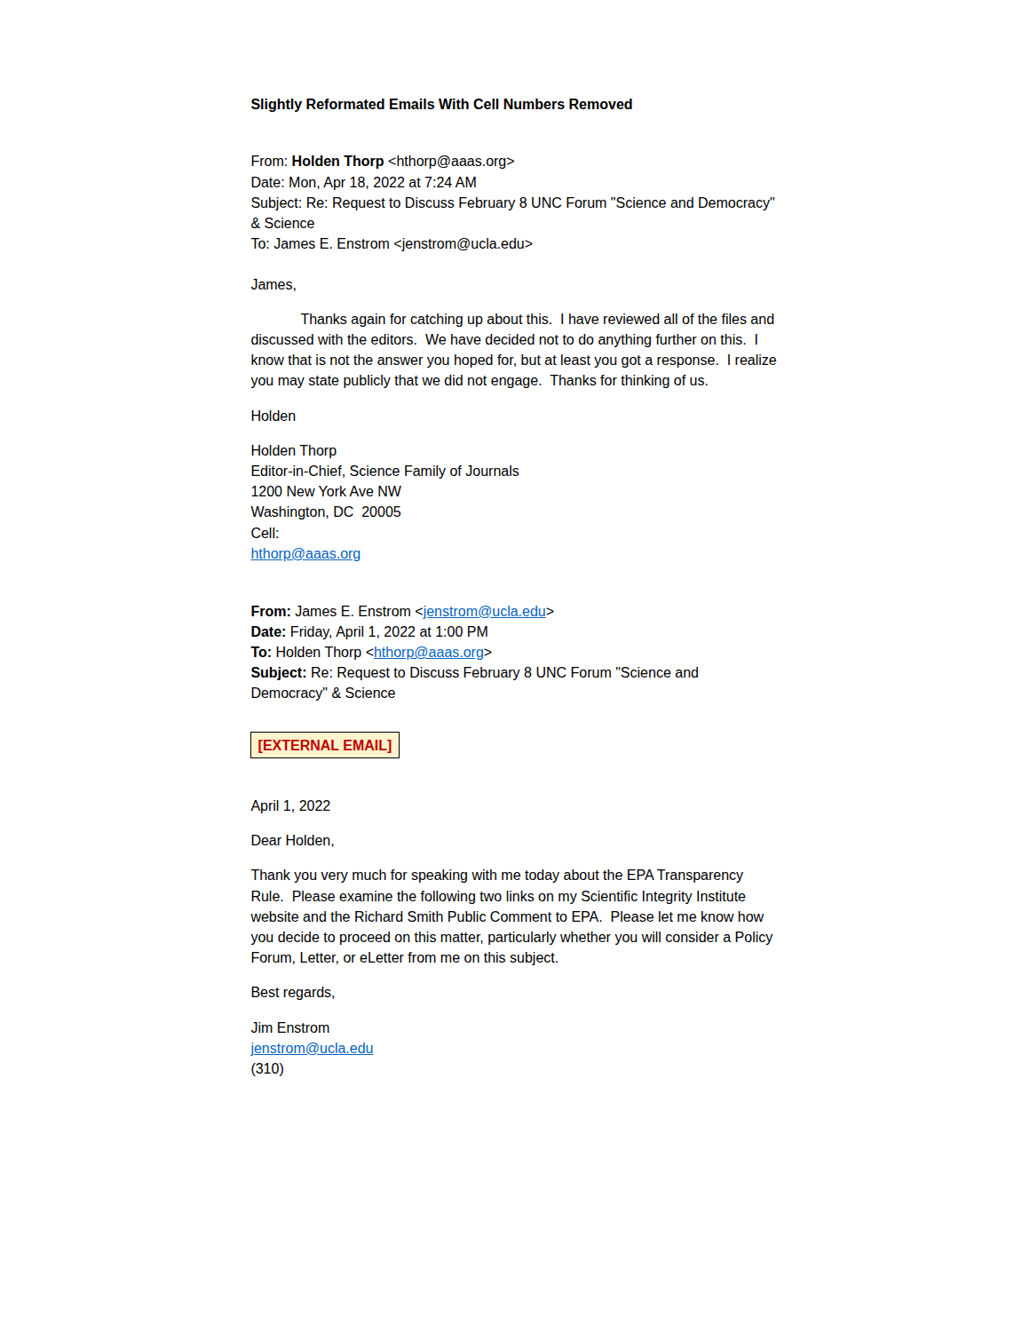Slightly Reformated Emails With Cell Numbers Removed
From: Holden Thorp <hthorp@aaas.org>
Date: Mon, Apr 18, 2022 at 7:24 AM
Subject: Re: Request to Discuss February 8 UNC Forum "Science and Democracy" & Science
To: James E. Enstrom <jenstrom@ucla.edu>
James,
Thanks again for catching up about this. I have reviewed all of the files and discussed with the editors. We have decided not to do anything further on this. I know that is not the answer you hoped for, but at least you got a response. I realize you may state publicly that we did not engage. Thanks for thinking of us.
Holden
Holden Thorp
Editor-in-Chief, Science Family of Journals
1200 New York Ave NW
Washington, DC 20005
Cell:
hthorp@aaas.org
From: James E. Enstrom <jenstrom@ucla.edu>
Date: Friday, April 1, 2022 at 1:00 PM
To: Holden Thorp <hthorp@aaas.org>
Subject: Re: Request to Discuss February 8 UNC Forum "Science and Democracy" & Science
[EXTERNAL EMAIL]
April 1, 2022
Dear Holden,
Thank you very much for speaking with me today about the EPA Transparency Rule. Please examine the following two links on my Scientific Integrity Institute website and the Richard Smith Public Comment to EPA. Please let me know how you decide to proceed on this matter, particularly whether you will consider a Policy Forum, Letter, or eLetter from me on this subject.
Best regards,
Jim Enstrom
jenstrom@ucla.edu
(310)